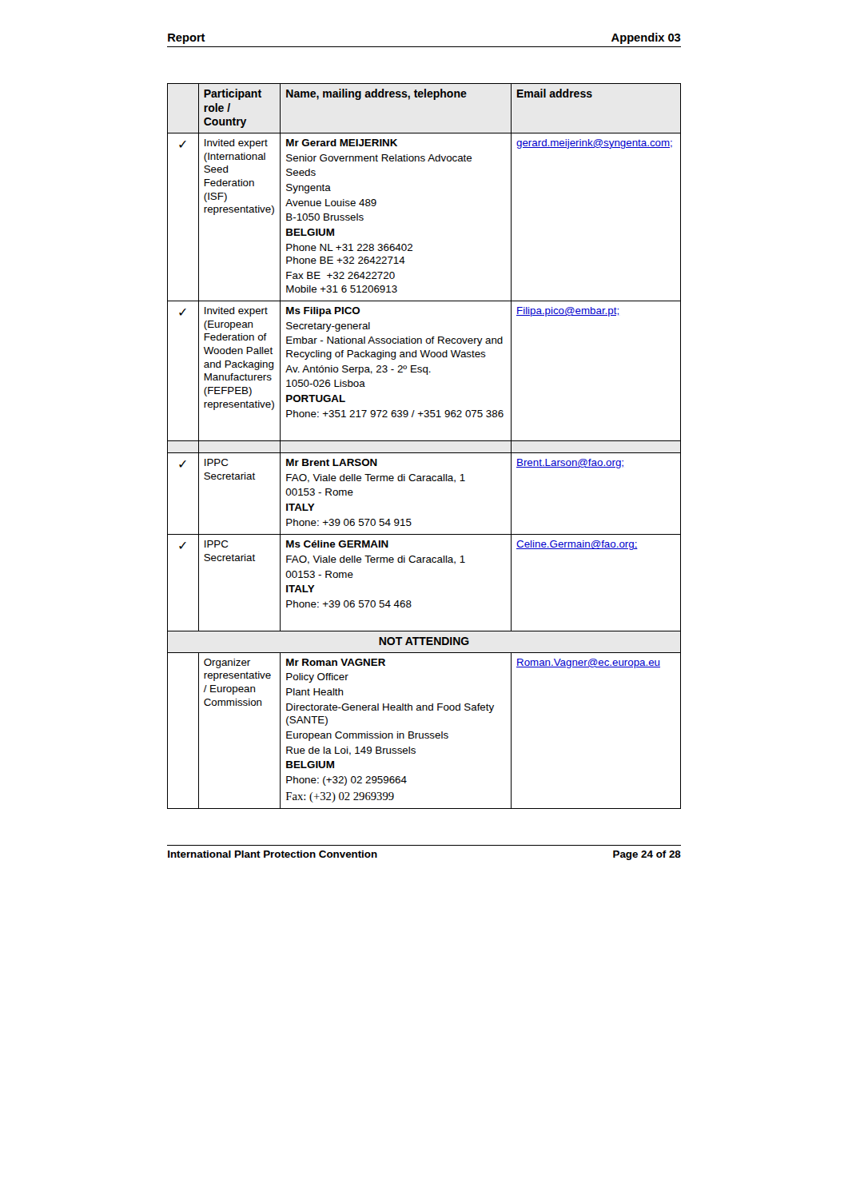Report Appendix 03
| | Participant role / Country | Name, mailing address, telephone | Email address |
| --- | --- | --- | --- |
| ✓ | Invited expert (International Seed Federation (ISF) representative) | Mr Gerard MEIJERINK Senior Government Relations Advocate Seeds Syngenta Avenue Louise 489 B-1050 Brussels BELGIUM Phone NL +31 228 366402 Phone BE +32 26422714 Fax BE +32 26422720 Mobile +31 6 51206913 | gerard.meijerink@syngenta.com; |
| ✓ | Invited expert (European Federation of Wooden Pallet and Packaging Manufacturers (FEFPEB) representative) | Ms Filipa PICO Secretary-general Embar - National Association of Recovery and Recycling of Packaging and Wood Wastes Av. António Serpa, 23 - 2º Esq. 1050-026 Lisboa PORTUGAL Phone: +351 217 972 639 / +351 962 075 386 | Filipa.pico@embar.pt; |
| ✓ | IPPC Secretariat | Mr Brent LARSON FAO, Viale delle Terme di Caracalla, 1 00153 - Rome ITALY Phone: +39 06 570 54 915 | Brent.Larson@fao.org; |
| ✓ | IPPC Secretariat | Ms Céline GERMAIN FAO, Viale delle Terme di Caracalla, 1 00153 - Rome ITALY Phone: +39 06 570 54 468 | Celine.Germain@fao.org; |
| NOT ATTENDING |
| | Organizer representative / European Commission | Mr Roman VAGNER Policy Officer Plant Health Directorate-General Health and Food Safety (SANTE) European Commission in Brussels Rue de la Loi, 149 Brussels BELGIUM Phone: (+32) 02 2959664 Fax: (+32) 02 2969399 | Roman.Vagner@ec.europa.eu |
International Plant Protection Convention Page 24 of 28